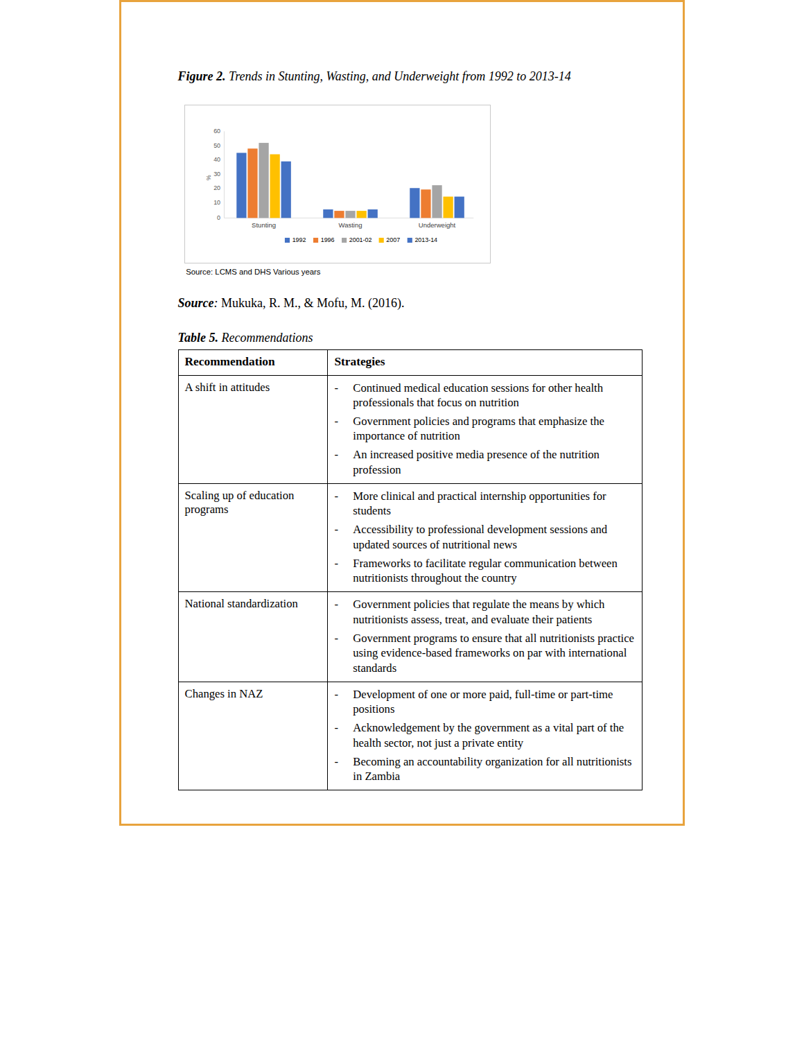Figure 2. Trends in Stunting, Wasting, and Underweight from 1992 to 2013-14
60 50 40 30 20 10 0 % Stunting Wasting Underweight 1992 1996 2001-02 2007 2013-14
Source: LCMS and DHS Various years
Source: Mukuka, R. M., & Mofu, M. (2016).
Table 5. Recommendations
| Recommendation | Strategies |
| --- | --- |
| A shift in attitudes | Continued medical education sessions for other health professionals that focus on nutrition Government policies and programs that emphasize the importance of nutrition An increased positive media presence of the nutrition profession |
| Scaling up of education programs | More clinical and practical internship opportunities for students Accessibility to professional development sessions and updated sources of nutritional news Frameworks to facilitate regular communication between nutritionists throughout the country |
| National standardization | Government policies that regulate the means by which nutritionists assess, treat, and evaluate their patients Government programs to ensure that all nutritionists practice using evidence-based frameworks on par with international standards |
| Changes in NAZ | Development of one or more paid, full-time or part-time positions Acknowledgement by the government as a vital part of the health sector, not just a private entity Becoming an accountability organization for all nutritionists in Zambia |